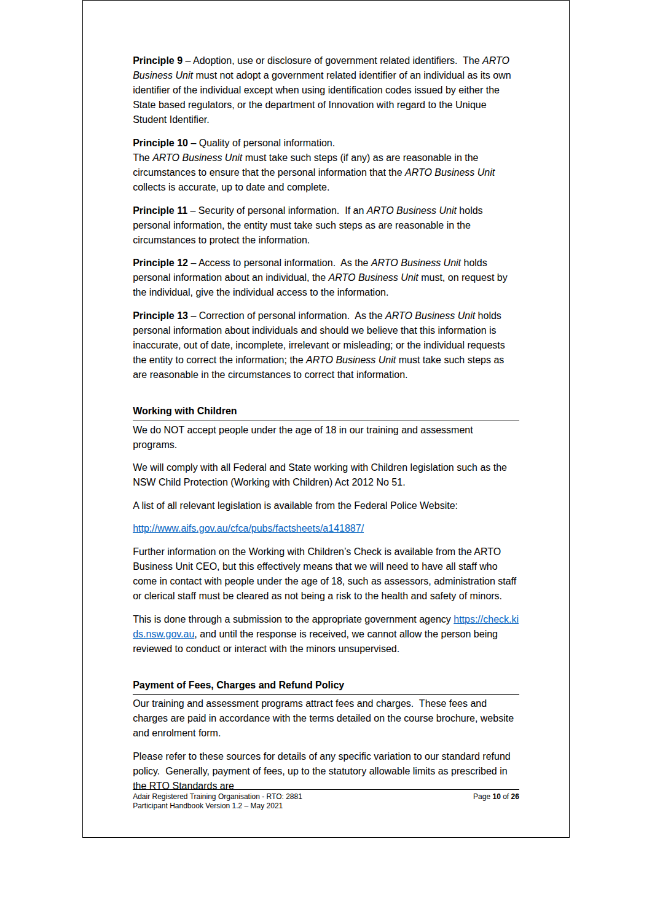Principle 9 – Adoption, use or disclosure of government related identifiers. The ARTO Business Unit must not adopt a government related identifier of an individual as its own identifier of the individual except when using identification codes issued by either the State based regulators, or the department of Innovation with regard to the Unique Student Identifier.
Principle 10 – Quality of personal information.
The ARTO Business Unit must take such steps (if any) as are reasonable in the circumstances to ensure that the personal information that the ARTO Business Unit collects is accurate, up to date and complete.
Principle 11 – Security of personal information. If an ARTO Business Unit holds personal information, the entity must take such steps as are reasonable in the circumstances to protect the information.
Principle 12 – Access to personal information. As the ARTO Business Unit holds personal information about an individual, the ARTO Business Unit must, on request by the individual, give the individual access to the information.
Principle 13 – Correction of personal information. As the ARTO Business Unit holds personal information about individuals and should we believe that this information is inaccurate, out of date, incomplete, irrelevant or misleading; or the individual requests the entity to correct the information; the ARTO Business Unit must take such steps as are reasonable in the circumstances to correct that information.
Working with Children
We do NOT accept people under the age of 18 in our training and assessment programs.
We will comply with all Federal and State working with Children legislation such as the NSW Child Protection (Working with Children) Act 2012 No 51.
A list of all relevant legislation is available from the Federal Police Website:
http://www.aifs.gov.au/cfca/pubs/factsheets/a141887/
Further information on the Working with Children’s Check is available from the ARTO Business Unit CEO, but this effectively means that we will need to have all staff who come in contact with people under the age of 18, such as assessors, administration staff or clerical staff must be cleared as not being a risk to the health and safety of minors.
This is done through a submission to the appropriate government agency https://check.kids.nsw.gov.au, and until the response is received, we cannot allow the person being reviewed to conduct or interact with the minors unsupervised.
Payment of Fees, Charges and Refund Policy
Our training and assessment programs attract fees and charges. These fees and charges are paid in accordance with the terms detailed on the course brochure, website and enrolment form.
Please refer to these sources for details of any specific variation to our standard refund policy. Generally, payment of fees, up to the statutory allowable limits as prescribed in the RTO Standards are
Adair Registered Training Organisation - RTO: 2881
Participant Handbook Version 1.2 – May 2021
Page 10 of 26